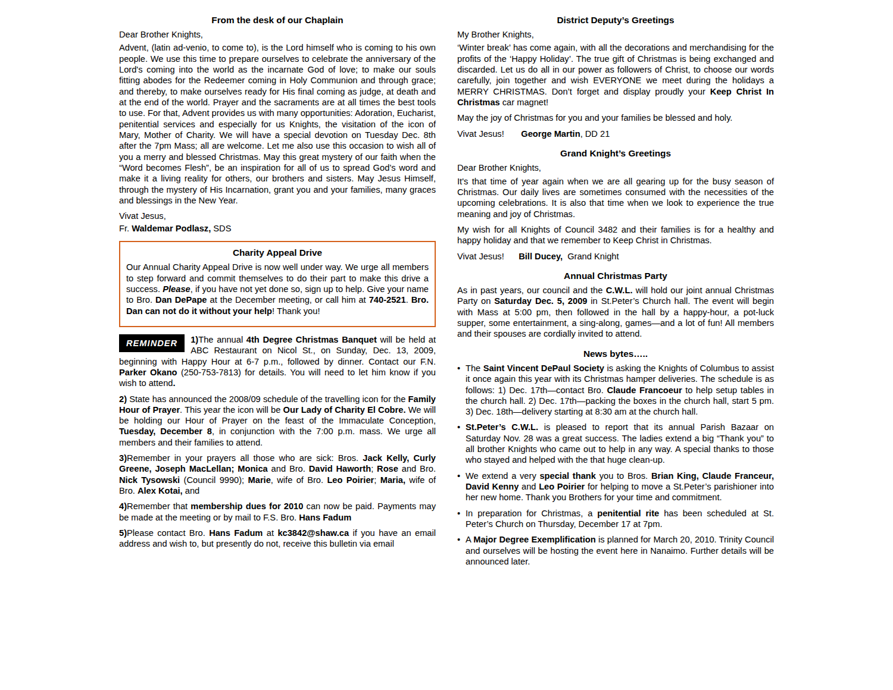From the desk of our Chaplain
Dear Brother Knights,
Advent, (latin ad-venio, to come to), is the Lord himself who is coming to his own people. We use this time to prepare ourselves to celebrate the anniversary of the Lord's coming into the world as the incarnate God of love; to make our souls fitting abodes for the Redeemer coming in Holy Communion and through grace; and thereby, to make ourselves ready for His final coming as judge, at death and at the end of the world. Prayer and the sacraments are at all times the best tools to use. For that, Advent provides us with many opportunities: Adoration, Eucharist, penitential services and especially for us Knights, the visitation of the icon of Mary, Mother of Charity. We will have a special devotion on Tuesday Dec. 8th after the 7pm Mass; all are welcome. Let me also use this occasion to wish all of you a merry and blessed Christmas. May this great mystery of our faith when the “Word becomes Flesh”, be an inspiration for all of us to spread God’s word and make it a living reality for others, our brothers and sisters. May Jesus Himself, through the mystery of His Incarnation, grant you and your families, many graces and blessings in the New Year.
Vivat Jesus,
Fr. Waldemar Podlasz, SDS
Charity Appeal Drive
Our Annual Charity Appeal Drive is now well under way. We urge all members to step forward and commit themselves to do their part to make this drive a success. Please, if you have not yet done so, sign up to help. Give your name to Bro. Dan DePape at the December meeting, or call him at 740-2521. Bro. Dan can not do it without your help! Thank you!
REMINDER
1) The annual 4th Degree Christmas Banquet will be held at ABC Restaurant on Nicol St., on Sunday, Dec. 13, 2009, beginning with Happy Hour at 6-7 p.m., followed by dinner. Contact our F.N. Parker Okano (250-753-7813) for details. You will need to let him know if you wish to attend.
2) State has announced the 2008/09 schedule of the travelling icon for the Family Hour of Prayer. This year the icon will be Our Lady of Charity El Cobre. We will be holding our Hour of Prayer on the feast of the Immaculate Conception, Tuesday, December 8, in conjunction with the 7:00 p.m. mass. We urge all members and their families to attend.
3) Remember in your prayers all those who are sick: Bros. Jack Kelly, Curly Greene, Joseph MacLellan; Monica and Bro. David Haworth; Rose and Bro. Nick Tysowski (Council 9990); Marie, wife of Bro. Leo Poirier; Maria, wife of Bro. Alex Kotai, and
4) Remember that membership dues for 2010 can now be paid. Payments may be made at the meeting or by mail to F.S. Bro. Hans Fadum
5) Please contact Bro. Hans Fadum at kc3842@shaw.ca if you have an email address and wish to, but presently do not, receive this bulletin via email
District Deputy’s Greetings
My Brother Knights,
‘Winter break’ has come again, with all the decorations and merchandising for the profits of the ‘Happy Holiday’. The true gift of Christmas is being exchanged and discarded. Let us do all in our power as followers of Christ, to choose our words carefully, join together and wish EVERYONE we meet during the holidays a MERRY CHRISTMAS. Don’t forget and display proudly your Keep Christ In Christmas car magnet!
May the joy of Christmas for you and your families be blessed and holy.
Vivat Jesus! George Martin, DD 21
Grand Knight’s Greetings
Dear Brother Knights,
It's that time of year again when we are all gearing up for the busy season of Christmas. Our daily lives are sometimes consumed with the necessities of the upcoming celebrations. It is also that time when we look to experience the true meaning and joy of Christmas.
My wish for all Knights of Council 3482 and their families is for a healthy and happy holiday and that we remember to Keep Christ in Christmas.
Vivat Jesus! Bill Ducey, Grand Knight
Annual Christmas Party
As in past years, our council and the C.W.L. will hold our joint annual Christmas Party on Saturday Dec. 5, 2009 in St.Peter’s Church hall. The event will begin with Mass at 5:00 pm, then followed in the hall by a happy-hour, a pot-luck supper, some entertainment, a sing-along, games—and a lot of fun! All members and their spouses are cordially invited to attend.
News bytes…..
The Saint Vincent DePaul Society is asking the Knights of Columbus to assist it once again this year with its Christmas hamper deliveries. The schedule is as follows: 1) Dec. 17th—contact Bro. Claude Francoeur to help setup tables in the church hall. 2) Dec. 17th—packing the boxes in the church hall, start 5 pm. 3) Dec. 18th—delivery starting at 8:30 am at the church hall.
St.Peter’s C.W.L. is pleased to report that its annual Parish Bazaar on Saturday Nov. 28 was a great success. The ladies extend a big “Thank you” to all brother Knights who came out to help in any way. A special thanks to those who stayed and helped with the that huge clean-up.
We extend a very special thank you to Bros. Brian King, Claude Franceur, David Kenny and Leo Poirier for helping to move a St.Peter’s parishioner into her new home. Thank you Brothers for your time and commitment.
In preparation for Christmas, a penitential rite has been scheduled at St. Peter’s Church on Thursday, December 17 at 7pm.
A Major Degree Exemplification is planned for March 20, 2010. Trinity Council and ourselves will be hosting the event here in Nanaimo. Further details will be announced later.